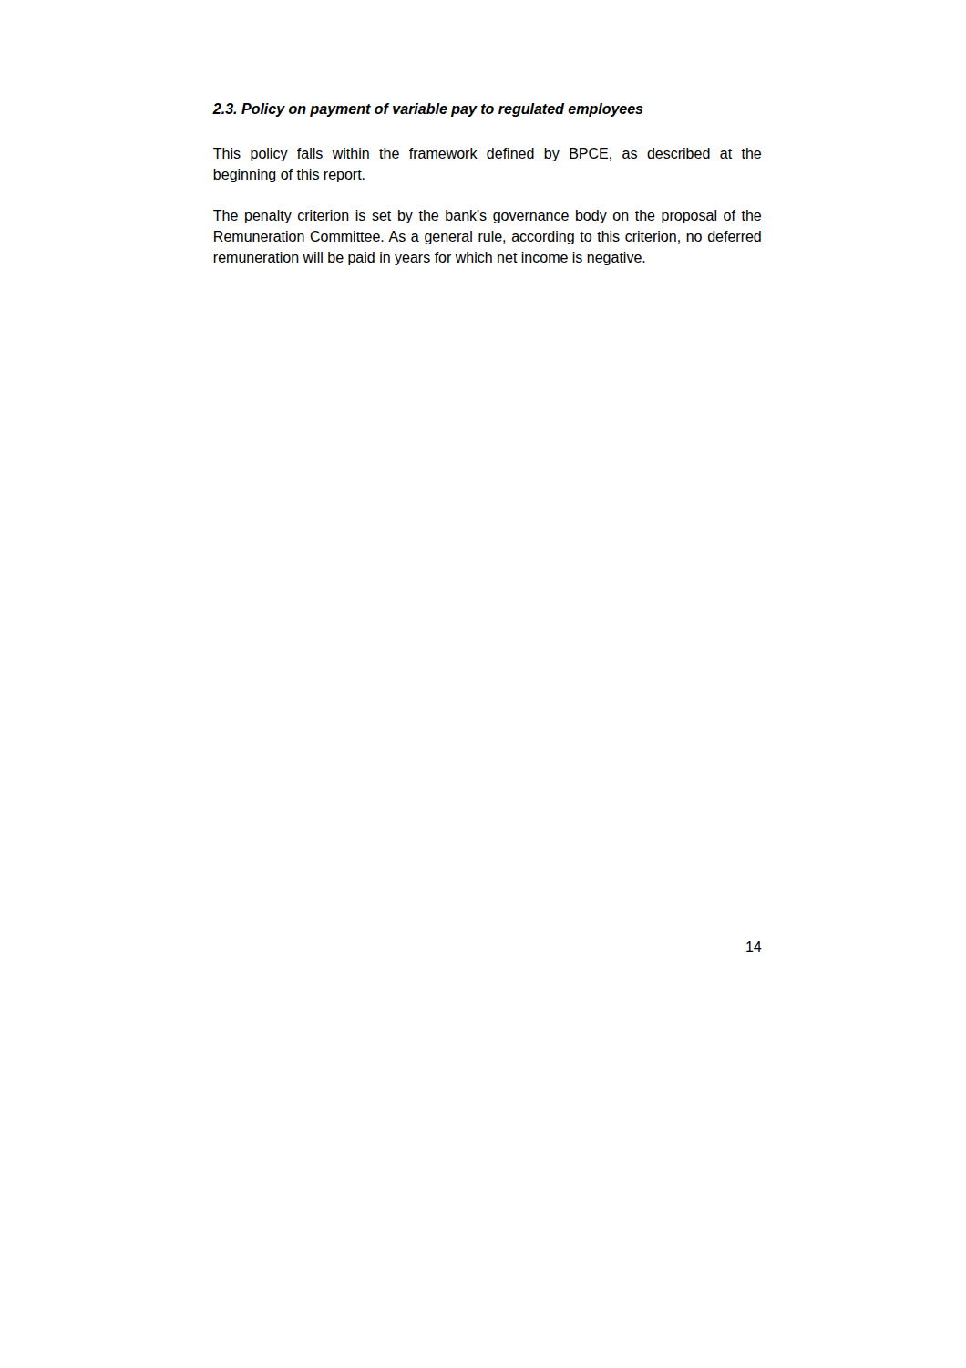2.3. Policy on payment of variable pay to regulated employees
This policy falls within the framework defined by BPCE, as described at the beginning of this report.
The penalty criterion is set by the bank's governance body on the proposal of the Remuneration Committee. As a general rule, according to this criterion, no deferred remuneration will be paid in years for which net income is negative.
14